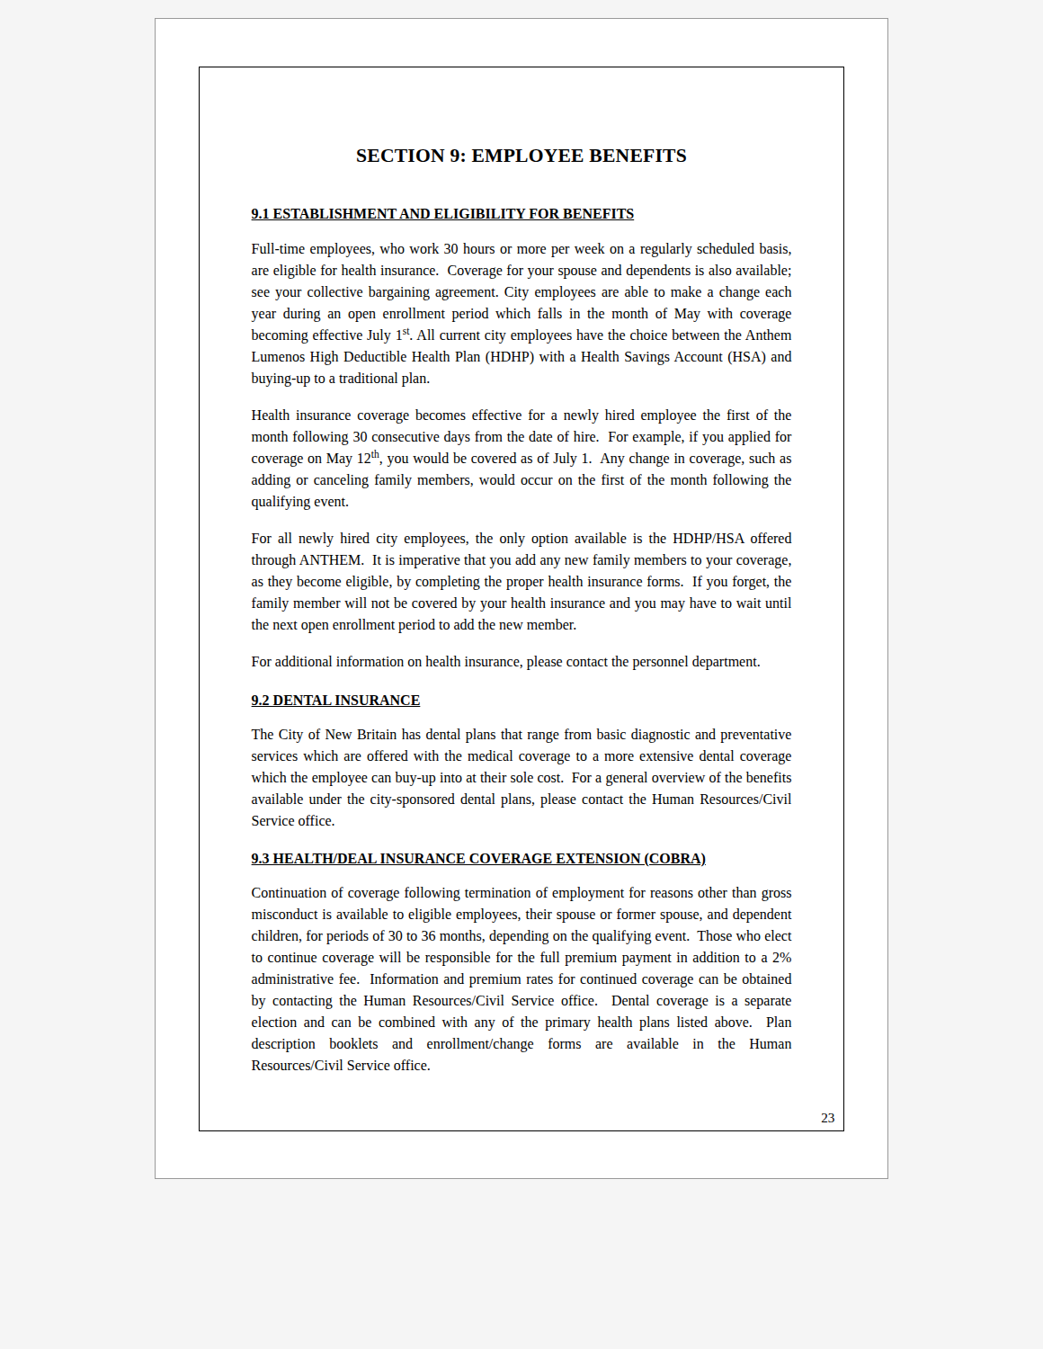SECTION 9: EMPLOYEE BENEFITS
9.1 ESTABLISHMENT AND ELIGIBILITY FOR BENEFITS
Full-time employees, who work 30 hours or more per week on a regularly scheduled basis, are eligible for health insurance. Coverage for your spouse and dependents is also available; see your collective bargaining agreement. City employees are able to make a change each year during an open enrollment period which falls in the month of May with coverage becoming effective July 1st. All current city employees have the choice between the Anthem Lumenos High Deductible Health Plan (HDHP) with a Health Savings Account (HSA) and buying-up to a traditional plan.
Health insurance coverage becomes effective for a newly hired employee the first of the month following 30 consecutive days from the date of hire. For example, if you applied for coverage on May 12th, you would be covered as of July 1. Any change in coverage, such as adding or canceling family members, would occur on the first of the month following the qualifying event.
For all newly hired city employees, the only option available is the HDHP/HSA offered through ANTHEM. It is imperative that you add any new family members to your coverage, as they become eligible, by completing the proper health insurance forms. If you forget, the family member will not be covered by your health insurance and you may have to wait until the next open enrollment period to add the new member.
For additional information on health insurance, please contact the personnel department.
9.2 DENTAL INSURANCE
The City of New Britain has dental plans that range from basic diagnostic and preventative services which are offered with the medical coverage to a more extensive dental coverage which the employee can buy-up into at their sole cost. For a general overview of the benefits available under the city-sponsored dental plans, please contact the Human Resources/Civil Service office.
9.3 HEALTH/DEAL INSURANCE COVERAGE EXTENSION (COBRA)
Continuation of coverage following termination of employment for reasons other than gross misconduct is available to eligible employees, their spouse or former spouse, and dependent children, for periods of 30 to 36 months, depending on the qualifying event. Those who elect to continue coverage will be responsible for the full premium payment in addition to a 2% administrative fee. Information and premium rates for continued coverage can be obtained by contacting the Human Resources/Civil Service office. Dental coverage is a separate election and can be combined with any of the primary health plans listed above. Plan description booklets and enrollment/change forms are available in the Human Resources/Civil Service office.
23